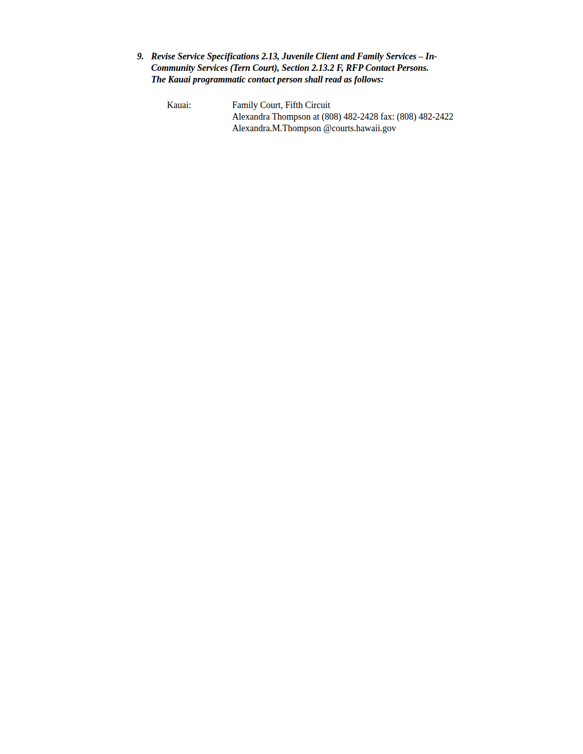9.
Revise Service Specifications 2.13, Juvenile Client and Family Services – In-Community Services (Tern Court), Section 2.13.2 F, RFP Contact Persons. The Kauai programmatic contact person shall read as follows:
Kauai:
Family Court, Fifth Circuit
Alexandra Thompson at (808) 482-2428 fax: (808) 482-2422
Alexandra.M.Thompson @courts.hawaii.gov